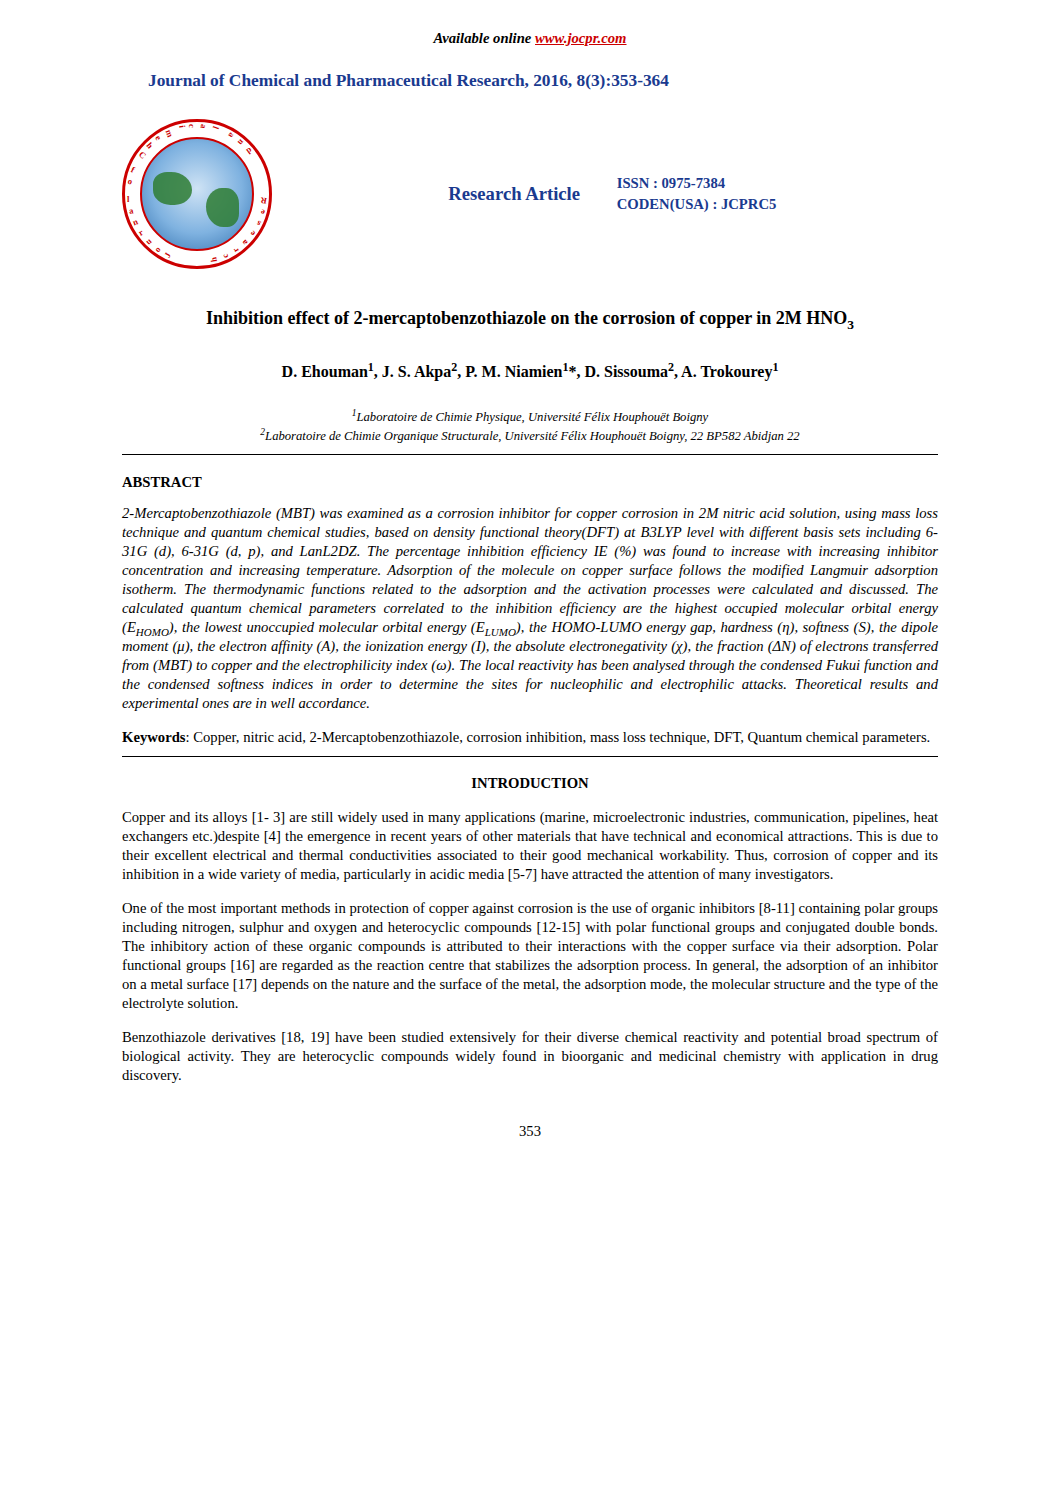Available online www.jocpr.com
Journal of Chemical and Pharmaceutical Research, 2016, 8(3):353-364
J o u r n a l o f C h e m i c a l a n d R e s e a r c h
Research Article
ISSN : 0975-7384
CODEN(USA) : JCPRC5
Inhibition effect of 2-mercaptobenzothiazole on the corrosion of copper in 2M HNO3
D. Ehouman1, J. S. Akpa2, P. M. Niamien1*, D. Sissouma2, A. Trokourey1
1Laboratoire de Chimie Physique, Université Félix Houphouët Boigny
2Laboratoire de Chimie Organique Structurale, Université Félix Houphouët Boigny, 22 BP582 Abidjan 22
ABSTRACT
2-Mercaptobenzothiazole (MBT) was examined as a corrosion inhibitor for copper corrosion in 2M nitric acid solution, using mass loss technique and quantum chemical studies, based on density functional theory(DFT) at B3LYP level with different basis sets including 6-31G (d), 6-31G (d, p), and LanL2DZ. The percentage inhibition efficiency IE (%) was found to increase with increasing inhibitor concentration and increasing temperature. Adsorption of the molecule on copper surface follows the modified Langmuir adsorption isotherm. The thermodynamic functions related to the adsorption and the activation processes were calculated and discussed. The calculated quantum chemical parameters correlated to the inhibition efficiency are the highest occupied molecular orbital energy (EHOMO), the lowest unoccupied molecular orbital energy (ELUMO), the HOMO-LUMO energy gap, hardness (η), softness (S), the dipole moment (μ), the electron affinity (A), the ionization energy (I), the absolute electronegativity (χ), the fraction (ΔN) of electrons transferred from (MBT) to copper and the electrophilicity index (ω). The local reactivity has been analysed through the condensed Fukui function and the condensed softness indices in order to determine the sites for nucleophilic and electrophilic attacks. Theoretical results and experimental ones are in well accordance.
Keywords: Copper, nitric acid, 2-Mercaptobenzothiazole, corrosion inhibition, mass loss technique, DFT, Quantum chemical parameters.
INTRODUCTION
Copper and its alloys [1- 3] are still widely used in many applications (marine, microelectronic industries, communication, pipelines, heat exchangers etc.)despite [4] the emergence in recent years of other materials that have technical and economical attractions. This is due to their excellent electrical and thermal conductivities associated to their good mechanical workability. Thus, corrosion of copper and its inhibition in a wide variety of media, particularly in acidic media [5-7] have attracted the attention of many investigators.
One of the most important methods in protection of copper against corrosion is the use of organic inhibitors [8-11] containing polar groups including nitrogen, sulphur and oxygen and heterocyclic compounds [12-15] with polar functional groups and conjugated double bonds. The inhibitory action of these organic compounds is attributed to their interactions with the copper surface via their adsorption. Polar functional groups [16] are regarded as the reaction centre that stabilizes the adsorption process. In general, the adsorption of an inhibitor on a metal surface [17] depends on the nature and the surface of the metal, the adsorption mode, the molecular structure and the type of the electrolyte solution.
Benzothiazole derivatives [18, 19] have been studied extensively for their diverse chemical reactivity and potential broad spectrum of biological activity. They are heterocyclic compounds widely found in bioorganic and medicinal chemistry with application in drug discovery.
353